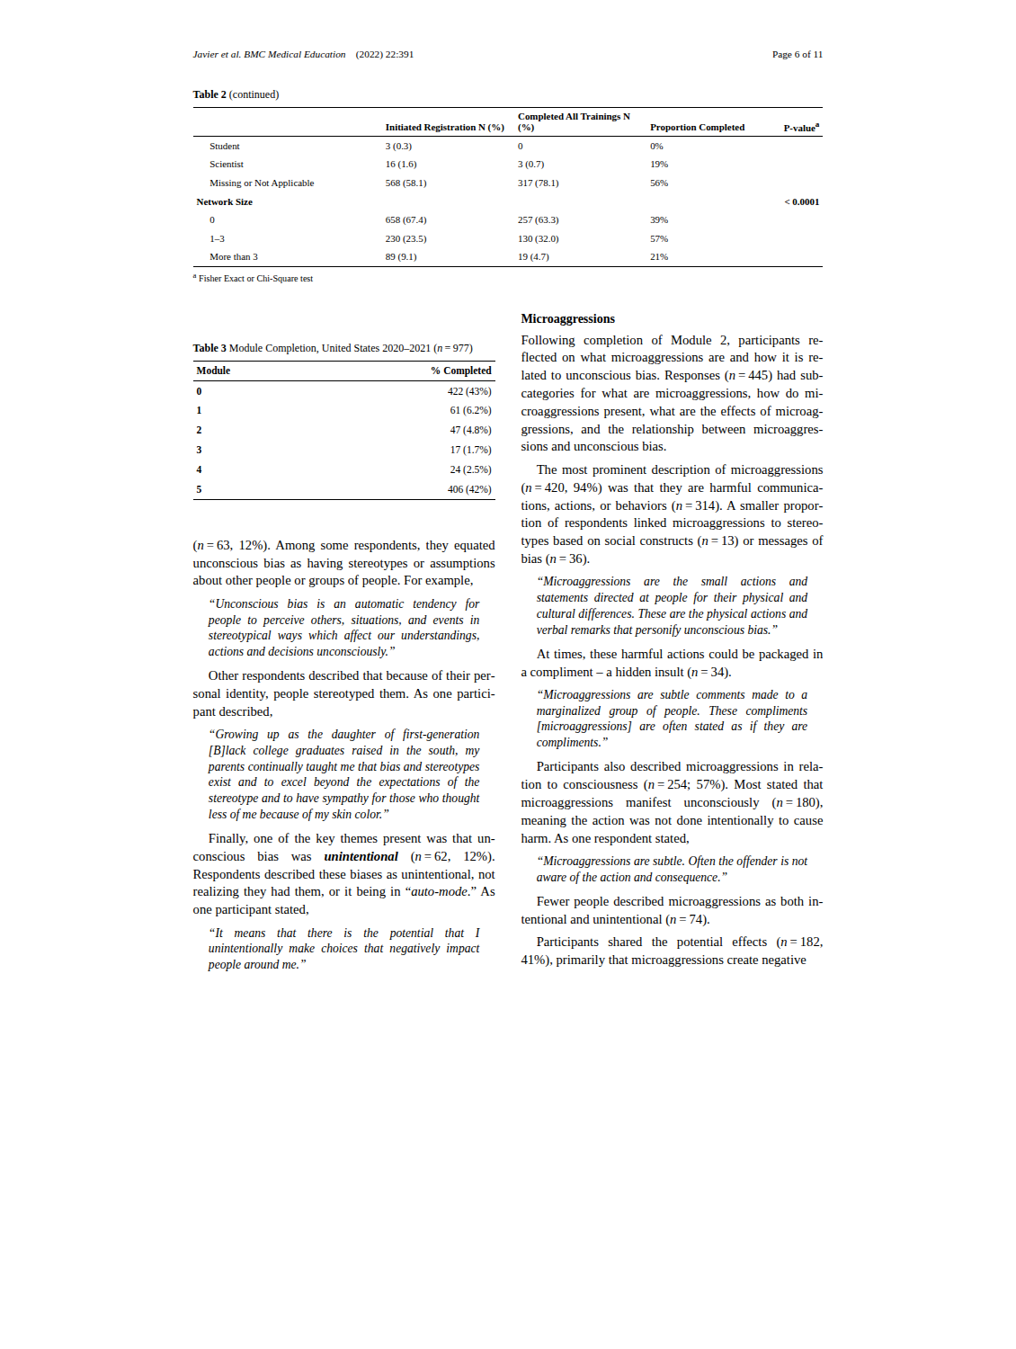Javier et al. BMC Medical Education (2022) 22:391
Page 6 of 11
Table 2 (continued)
| | Initiated Registration N (%) | Completed All Trainings N (%) | Proportion Completed | P-value a |
| --- | --- | --- | --- | --- |
| Student | 3 (0.3) | 0 | 0% | |
| Scientist | 16 (1.6) | 3 (0.7) | 19% | |
| Missing or Not Applicable | 568 (58.1) | 317 (78.1) | 56% | |
| Network Size | | | | < 0.0001 |
| 0 | 658 (67.4) | 257 (63.3) | 39% | |
| 1–3 | 230 (23.5) | 130 (32.0) | 57% | |
| More than 3 | 89 (9.1) | 19 (4.7) | 21% | |
a Fisher Exact or Chi-Square test
Table 3 Module Completion, United States 2020–2021 (n = 977)
| Module | % Completed |
| --- | --- |
| 0 | 422 (43%) |
| 1 | 61 (6.2%) |
| 2 | 47 (4.8%) |
| 3 | 17 (1.7%) |
| 4 | 24 (2.5%) |
| 5 | 406 (42%) |
(n = 63, 12%). Among some respondents, they equated unconscious bias as having stereotypes or assumptions about other people or groups of people. For example,
“Unconscious bias is an automatic tendency for people to perceive others, situations, and events in stereotypical ways which affect our understandings, actions and decisions unconsciously.”
Other respondents described that because of their personal identity, people stereotyped them. As one participant described,
“Growing up as the daughter of first-generation [B]lack college graduates raised in the south, my parents continually taught me that bias and stereotypes exist and to excel beyond the expectations of the stereotype and to have sympathy for those who thought less of me because of my skin color.”
Finally, one of the key themes present was that unconscious bias was unintentional (n = 62, 12%). Respondents described these biases as unintentional, not realizing they had them, or it being in “auto-mode.” As one participant stated,
“It means that there is the potential that I unintentionally make choices that negatively impact people around me.”
Microaggressions
Following completion of Module 2, participants reflected on what microaggressions are and how it is related to unconscious bias. Responses (n = 445) had sub-categories for what are microaggressions, how do microaggressions present, what are the effects of microaggressions, and the relationship between microaggressions and unconscious bias.
The most prominent description of microaggressions (n = 420, 94%) was that they are harmful communications, actions, or behaviors (n = 314). A smaller proportion of respondents linked microaggressions to stereotypes based on social constructs (n = 13) or messages of bias (n = 36).
“Microaggressions are the small actions and statements directed at people for their physical and cultural differences. These are the physical actions and verbal remarks that personify unconscious bias.”
At times, these harmful actions could be packaged in a compliment – a hidden insult (n = 34).
“Microaggressions are subtle comments made to a marginalized group of people. These compliments [microaggressions] are often stated as if they are compliments.”
Participants also described microaggressions in relation to consciousness (n = 254; 57%). Most stated that microaggressions manifest unconsciously (n = 180), meaning the action was not done intentionally to cause harm. As one respondent stated,
“Microaggressions are subtle. Often the offender is not aware of the action and consequence.”
Fewer people described microaggressions as both intentional and unintentional (n = 74).
Participants shared the potential effects (n = 182, 41%), primarily that microaggressions create negative